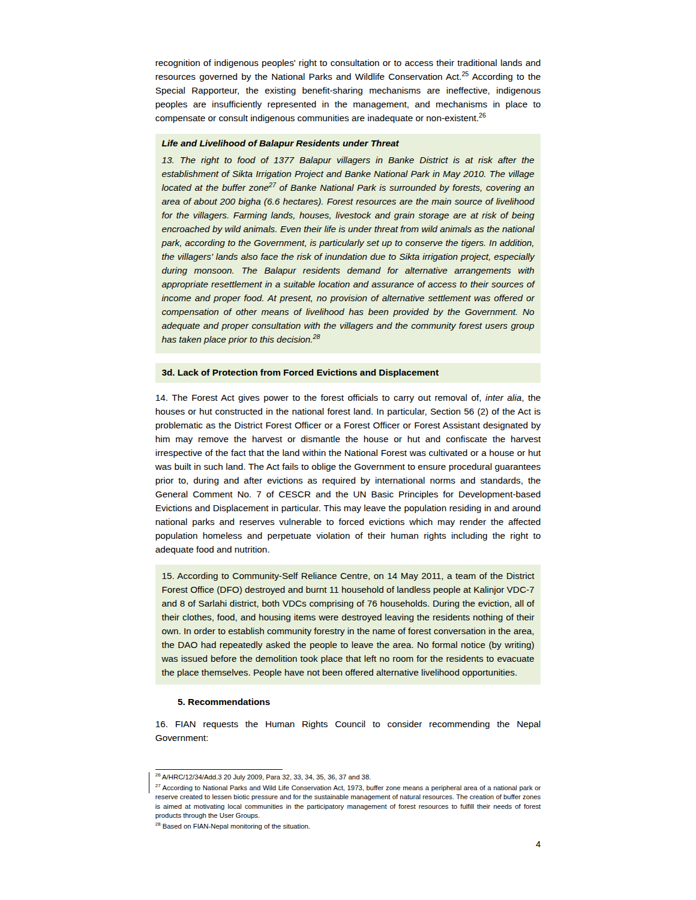recognition of indigenous peoples' right to consultation or to access their traditional lands and resources governed by the National Parks and Wildlife Conservation Act.25 According to the Special Rapporteur, the existing benefit-sharing mechanisms are ineffective, indigenous peoples are insufficiently represented in the management, and mechanisms in place to compensate or consult indigenous communities are inadequate or non-existent.26
Life and Livelihood of Balapur Residents under Threat
13. The right to food of 1377 Balapur villagers in Banke District is at risk after the establishment of Sikta Irrigation Project and Banke National Park in May 2010. The village located at the buffer zone27 of Banke National Park is surrounded by forests, covering an area of about 200 bigha (6.6 hectares). Forest resources are the main source of livelihood for the villagers. Farming lands, houses, livestock and grain storage are at risk of being encroached by wild animals. Even their life is under threat from wild animals as the national park, according to the Government, is particularly set up to conserve the tigers. In addition, the villagers' lands also face the risk of inundation due to Sikta irrigation project, especially during monsoon. The Balapur residents demand for alternative arrangements with appropriate resettlement in a suitable location and assurance of access to their sources of income and proper food. At present, no provision of alternative settlement was offered or compensation of other means of livelihood has been provided by the Government. No adequate and proper consultation with the villagers and the community forest users group has taken place prior to this decision.28
3d. Lack of Protection from Forced Evictions and Displacement
14. The Forest Act gives power to the forest officials to carry out removal of, inter alia, the houses or hut constructed in the national forest land. In particular, Section 56 (2) of the Act is problematic as the District Forest Officer or a Forest Officer or Forest Assistant designated by him may remove the harvest or dismantle the house or hut and confiscate the harvest irrespective of the fact that the land within the National Forest was cultivated or a house or hut was built in such land. The Act fails to oblige the Government to ensure procedural guarantees prior to, during and after evictions as required by international norms and standards, the General Comment No. 7 of CESCR and the UN Basic Principles for Development-based Evictions and Displacement in particular. This may leave the population residing in and around national parks and reserves vulnerable to forced evictions which may render the affected population homeless and perpetuate violation of their human rights including the right to adequate food and nutrition.
15. According to Community-Self Reliance Centre, on 14 May 2011, a team of the District Forest Office (DFO) destroyed and burnt 11 household of landless people at Kalinjor VDC-7 and 8 of Sarlahi district, both VDCs comprising of 76 households. During the eviction, all of their clothes, food, and housing items were destroyed leaving the residents nothing of their own. In order to establish community forestry in the name of forest conversation in the area, the DAO had repeatedly asked the people to leave the area. No formal notice (by writing) was issued before the demolition took place that left no room for the residents to evacuate the place themselves. People have not been offered alternative livelihood opportunities.
5. Recommendations
16. FIAN requests the Human Rights Council to consider recommending the Nepal Government:
26 A/HRC/12/34/Add.3 20 July 2009, Para 32, 33, 34, 35, 36, 37 and 38.
27 According to National Parks and Wild Life Conservation Act, 1973, buffer zone means a peripheral area of a national park or reserve created to lessen biotic pressure and for the sustainable management of natural resources. The creation of buffer zones is aimed at motivating local communities in the participatory management of forest resources to fulfill their needs of forest products through the User Groups.
28 Based on FIAN-Nepal monitoring of the situation.
4